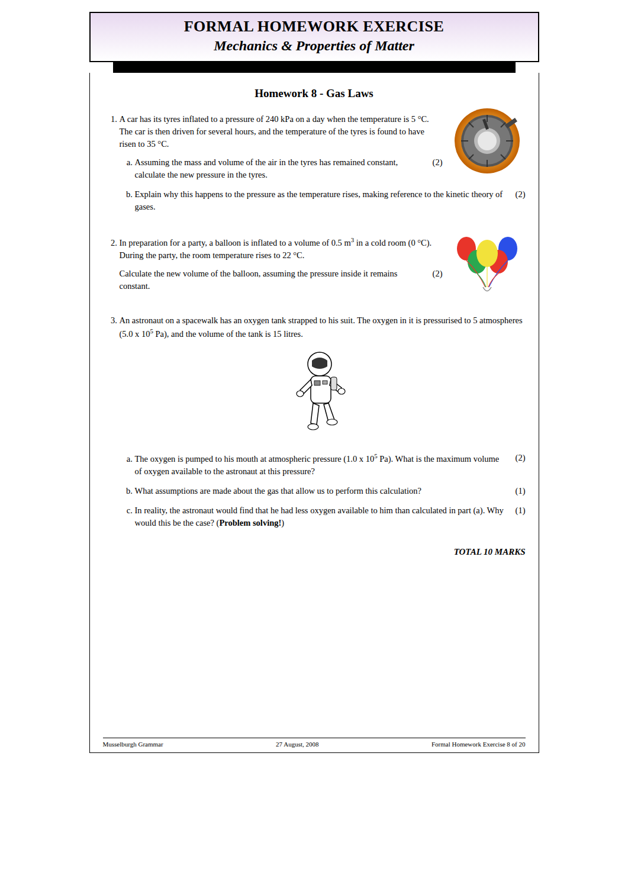FORMAL HOMEWORK EXERCISE
Mechanics & Properties of Matter
Homework 8 - Gas Laws
A car has its tyres inflated to a pressure of 240 kPa on a day when the temperature is 5 °C. The car is then driven for several hours, and the temperature of the tyres is found to have risen to 35 °C.
(2) Assuming the mass and volume of the air in the tyres has remained constant, calculate the new pressure in the tyres.
(2) Explain why this happens to the pressure as the temperature rises, making reference to the kinetic theory of gases.
In preparation for a party, a balloon is inflated to a volume of 0.5 m3 in a cold room (0 °C). During the party, the room temperature rises to 22 °C.
(2) Calculate the new volume of the balloon, assuming the pressure inside it remains constant.
An astronaut on a spacewalk has an oxygen tank strapped to his suit. The oxygen in it is pressurised to 5 atmospheres (5.0 x 105 Pa), and the volume of the tank is 15 litres.
(2) The oxygen is pumped to his mouth at atmospheric pressure (1.0 x 105 Pa). What is the maximum volume of oxygen available to the astronaut at this pressure?
(1) What assumptions are made about the gas that allow us to perform this calculation?
(1) In reality, the astronaut would find that he had less oxygen available to him than calculated in part (a). Why would this be the case? (Problem solving!)
TOTAL 10 MARKS
Musselburgh Grammar 27 August, 2008 Formal Homework Exercise 8 of 20